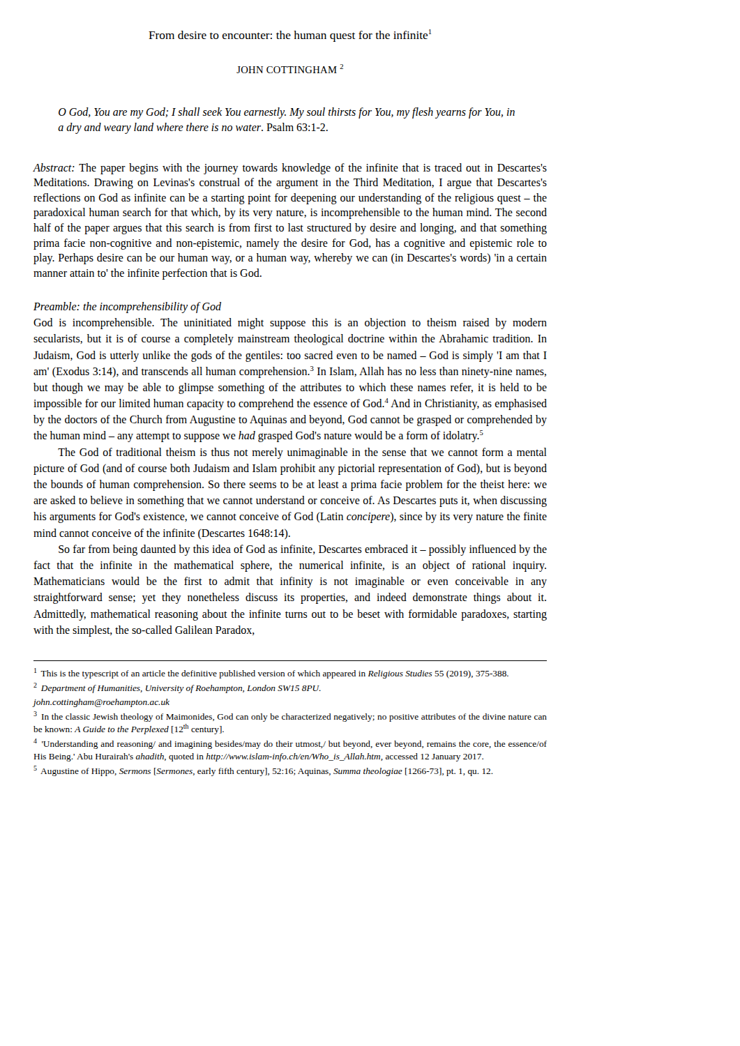From desire to encounter: the human quest for the infinite1
JOHN COTTINGHAM 2
O God, You are my God; I shall seek You earnestly. My soul thirsts for You, my flesh yearns for You, in a dry and weary land where there is no water. Psalm 63:1-2.
Abstract: The paper begins with the journey towards knowledge of the infinite that is traced out in Descartes's Meditations. Drawing on Levinas's construal of the argument in the Third Meditation, I argue that Descartes's reflections on God as infinite can be a starting point for deepening our understanding of the religious quest – the paradoxical human search for that which, by its very nature, is incomprehensible to the human mind. The second half of the paper argues that this search is from first to last structured by desire and longing, and that something prima facie non-cognitive and non-epistemic, namely the desire for God, has a cognitive and epistemic role to play. Perhaps desire can be our human way, or a human way, whereby we can (in Descartes's words) 'in a certain manner attain to' the infinite perfection that is God.
Preamble: the incomprehensibility of God
God is incomprehensible. The uninitiated might suppose this is an objection to theism raised by modern secularists, but it is of course a completely mainstream theological doctrine within the Abrahamic tradition. In Judaism, God is utterly unlike the gods of the gentiles: too sacred even to be named – God is simply 'I am that I am' (Exodus 3:14), and transcends all human comprehension.3 In Islam, Allah has no less than ninety-nine names, but though we may be able to glimpse something of the attributes to which these names refer, it is held to be impossible for our limited human capacity to comprehend the essence of God.4 And in Christianity, as emphasised by the doctors of the Church from Augustine to Aquinas and beyond, God cannot be grasped or comprehended by the human mind – any attempt to suppose we had grasped God's nature would be a form of idolatry.5
The God of traditional theism is thus not merely unimaginable in the sense that we cannot form a mental picture of God (and of course both Judaism and Islam prohibit any pictorial representation of God), but is beyond the bounds of human comprehension. So there seems to be at least a prima facie problem for the theist here: we are asked to believe in something that we cannot understand or conceive of. As Descartes puts it, when discussing his arguments for God's existence, we cannot conceive of God (Latin concipere), since by its very nature the finite mind cannot conceive of the infinite (Descartes 1648:14).
So far from being daunted by this idea of God as infinite, Descartes embraced it – possibly influenced by the fact that the infinite in the mathematical sphere, the numerical infinite, is an object of rational inquiry. Mathematicians would be the first to admit that infinity is not imaginable or even conceivable in any straightforward sense; yet they nonetheless discuss its properties, and indeed demonstrate things about it. Admittedly, mathematical reasoning about the infinite turns out to be beset with formidable paradoxes, starting with the simplest, the so-called Galilean Paradox,
1 This is the typescript of an article the definitive published version of which appeared in Religious Studies 55 (2019), 375-388.
2 Department of Humanities, University of Roehampton, London SW15 8PU.
john.cottingham@roehampton.ac.uk
3 In the classic Jewish theology of Maimonides, God can only be characterized negatively; no positive attributes of the divine nature can be known: A Guide to the Perplexed [12th century].
4 'Understanding and reasoning/ and imagining besides/may do their utmost,/ but beyond, ever beyond, remains the core, the essence/of His Being.' Abu Hurairah's ahadith, quoted in http://www.islam-info.ch/en/Who_is_Allah.htm, accessed 12 January 2017.
5 Augustine of Hippo, Sermons [Sermones, early fifth century], 52:16; Aquinas, Summa theologiae [1266-73], pt. 1, qu. 12.